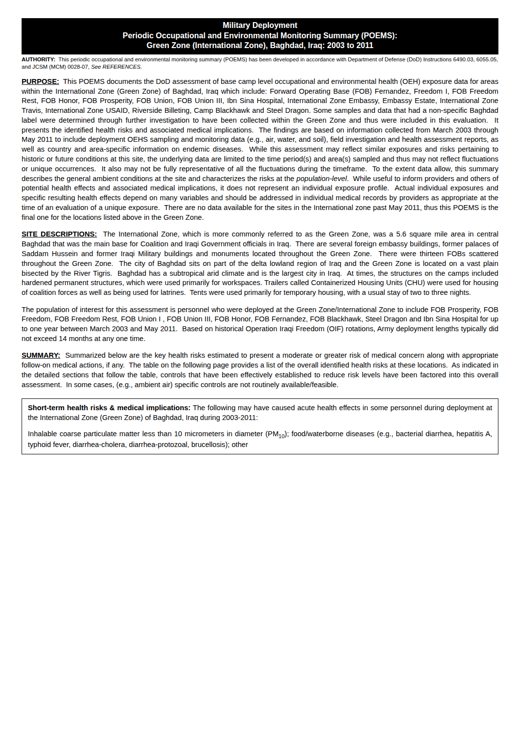Military Deployment Periodic Occupational and Environmental Monitoring Summary (POEMS): Green Zone (International Zone), Baghdad, Iraq: 2003 to 2011
AUTHORITY: This periodic occupational and environmental monitoring summary (POEMS) has been developed in accordance with Department of Defense (DoD) Instructions 6490.03, 6055.05, and JCSM (MCM) 0028-07, See REFERENCES.
PURPOSE: This POEMS documents the DoD assessment of base camp level occupational and environmental health (OEH) exposure data for areas within the International Zone (Green Zone) of Baghdad, Iraq which include: Forward Operating Base (FOB) Fernandez, Freedom I, FOB Freedom Rest, FOB Honor, FOB Prosperity, FOB Union, FOB Union III, Ibn Sina Hospital, International Zone Embassy, Embassy Estate, International Zone Travis, International Zone USAID, Riverside Billeting, Camp Blackhawk and Steel Dragon. Some samples and data that had a non-specific Baghdad label were determined through further investigation to have been collected within the Green Zone and thus were included in this evaluation. It presents the identified health risks and associated medical implications. The findings are based on information collected from March 2003 through May 2011 to include deployment OEHS sampling and monitoring data (e.g., air, water, and soil), field investigation and health assessment reports, as well as country and area-specific information on endemic diseases. While this assessment may reflect similar exposures and risks pertaining to historic or future conditions at this site, the underlying data are limited to the time period(s) and area(s) sampled and thus may not reflect fluctuations or unique occurrences. It also may not be fully representative of all the fluctuations during the timeframe. To the extent data allow, this summary describes the general ambient conditions at the site and characterizes the risks at the population-level. While useful to inform providers and others of potential health effects and associated medical implications, it does not represent an individual exposure profile. Actual individual exposures and specific resulting health effects depend on many variables and should be addressed in individual medical records by providers as appropriate at the time of an evaluation of a unique exposure. There are no data available for the sites in the International zone past May 2011, thus this POEMS is the final one for the locations listed above in the Green Zone.
SITE DESCRIPTIONS: The International Zone, which is more commonly referred to as the Green Zone, was a 5.6 square mile area in central Baghdad that was the main base for Coalition and Iraqi Government officials in Iraq. There are several foreign embassy buildings, former palaces of Saddam Hussein and former Iraqi Military buildings and monuments located throughout the Green Zone. There were thirteen FOBs scattered throughout the Green Zone. The city of Baghdad sits on part of the delta lowland region of Iraq and the Green Zone is located on a vast plain bisected by the River Tigris. Baghdad has a subtropical arid climate and is the largest city in Iraq. At times, the structures on the camps included hardened permanent structures, which were used primarily for workspaces. Trailers called Containerized Housing Units (CHU) were used for housing of coalition forces as well as being used for latrines. Tents were used primarily for temporary housing, with a usual stay of two to three nights.
The population of interest for this assessment is personnel who were deployed at the Green Zone/International Zone to include FOB Prosperity, FOB Freedom, FOB Freedom Rest, FOB Union I , FOB Union III, FOB Honor, FOB Fernandez, FOB Blackhawk, Steel Dragon and Ibn Sina Hospital for up to one year between March 2003 and May 2011. Based on historical Operation Iraqi Freedom (OIF) rotations, Army deployment lengths typically did not exceed 14 months at any one time.
SUMMARY: Summarized below are the key health risks estimated to present a moderate or greater risk of medical concern along with appropriate follow-on medical actions, if any. The table on the following page provides a list of the overall identified health risks at these locations. As indicated in the detailed sections that follow the table, controls that have been effectively established to reduce risk levels have been factored into this overall assessment. In some cases, (e.g., ambient air) specific controls are not routinely available/feasible.
Short-term health risks & medical implications: The following may have caused acute health effects in some personnel during deployment at the International Zone (Green Zone) of Baghdad, Iraq during 2003-2011:
Inhalable coarse particulate matter less than 10 micrometers in diameter (PM10); food/waterborne diseases (e.g., bacterial diarrhea, hepatitis A, typhoid fever, diarrhea-cholera, diarrhea-protozoal, brucellosis); other